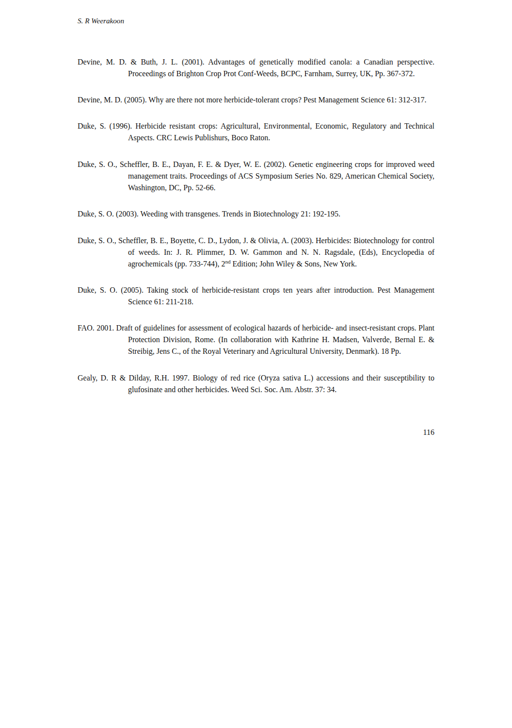S. R Weerakoon
Devine, M. D. & Buth, J. L. (2001). Advantages of genetically modified canola: a Canadian perspective. Proceedings of Brighton Crop Prot Conf-Weeds, BCPC, Farnham, Surrey, UK, Pp. 367-372.
Devine, M. D. (2005). Why are there not more herbicide-tolerant crops? Pest Management Science 61: 312-317.
Duke, S. (1996). Herbicide resistant crops: Agricultural, Environmental, Economic, Regulatory and Technical Aspects. CRC Lewis Publishurs, Boco Raton.
Duke, S. O., Scheffler, B. E., Dayan, F. E. & Dyer, W. E. (2002). Genetic engineering crops for improved weed management traits. Proceedings of ACS Symposium Series No. 829, American Chemical Society, Washington, DC, Pp. 52-66.
Duke, S. O. (2003). Weeding with transgenes. Trends in Biotechnology 21: 192-195.
Duke, S. O., Scheffler, B. E., Boyette, C. D., Lydon, J. & Olivia, A. (2003). Herbicides: Biotechnology for control of weeds. In: J. R. Plimmer, D. W. Gammon and N. N. Ragsdale, (Eds), Encyclopedia of agrochemicals (pp. 733-744), 2nd Edition; John Wiley & Sons, New York.
Duke, S. O. (2005). Taking stock of herbicide-resistant crops ten years after introduction. Pest Management Science 61: 211-218.
FAO. 2001. Draft of guidelines for assessment of ecological hazards of herbicide- and insect-resistant crops. Plant Protection Division, Rome. (In collaboration with Kathrine H. Madsen, Valverde, Bernal E. & Streibig, Jens C., of the Royal Veterinary and Agricultural University, Denmark). 18 Pp.
Gealy, D. R & Dilday, R.H. 1997. Biology of red rice (Oryza sativa L.) accessions and their susceptibility to glufosinate and other herbicides. Weed Sci. Soc. Am. Abstr. 37: 34.
116